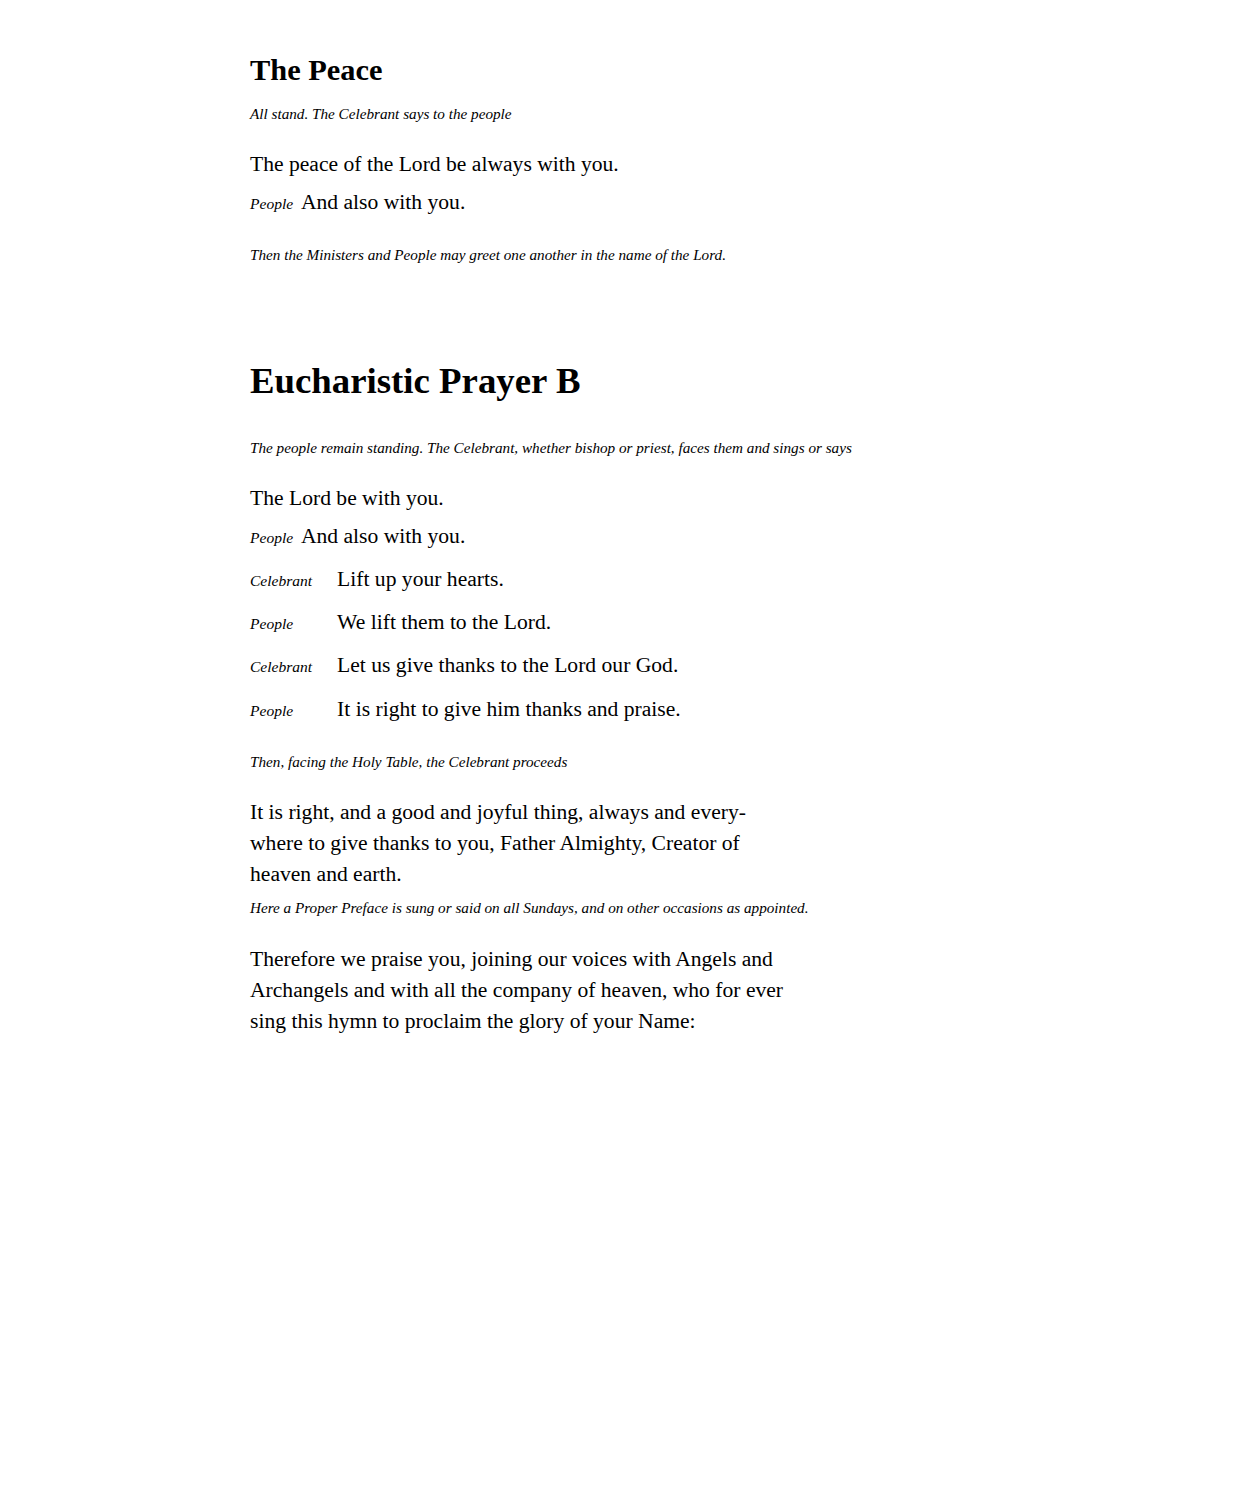The Peace
All stand. The Celebrant says to the people
The peace of the Lord be always with you.
People And also with you.
Then the Ministers and People may greet one another in the name of the Lord.
Eucharistic Prayer B
The people remain standing. The Celebrant, whether bishop or priest, faces them and sings or says
The Lord be with you.
People And also with you.
Celebrant Lift up your hearts.
People We lift them to the Lord.
Celebrant Let us give thanks to the Lord our God.
People It is right to give him thanks and praise.
Then, facing the Holy Table, the Celebrant proceeds
It is right, and a good and joyful thing, always and every-
where to give thanks to you, Father Almighty, Creator of
heaven and earth.
Here a Proper Preface is sung or said on all Sundays, and on other occasions as appointed.
Therefore we praise you, joining our voices with Angels and
Archangels and with all the company of heaven, who for ever
sing this hymn to proclaim the glory of your Name: